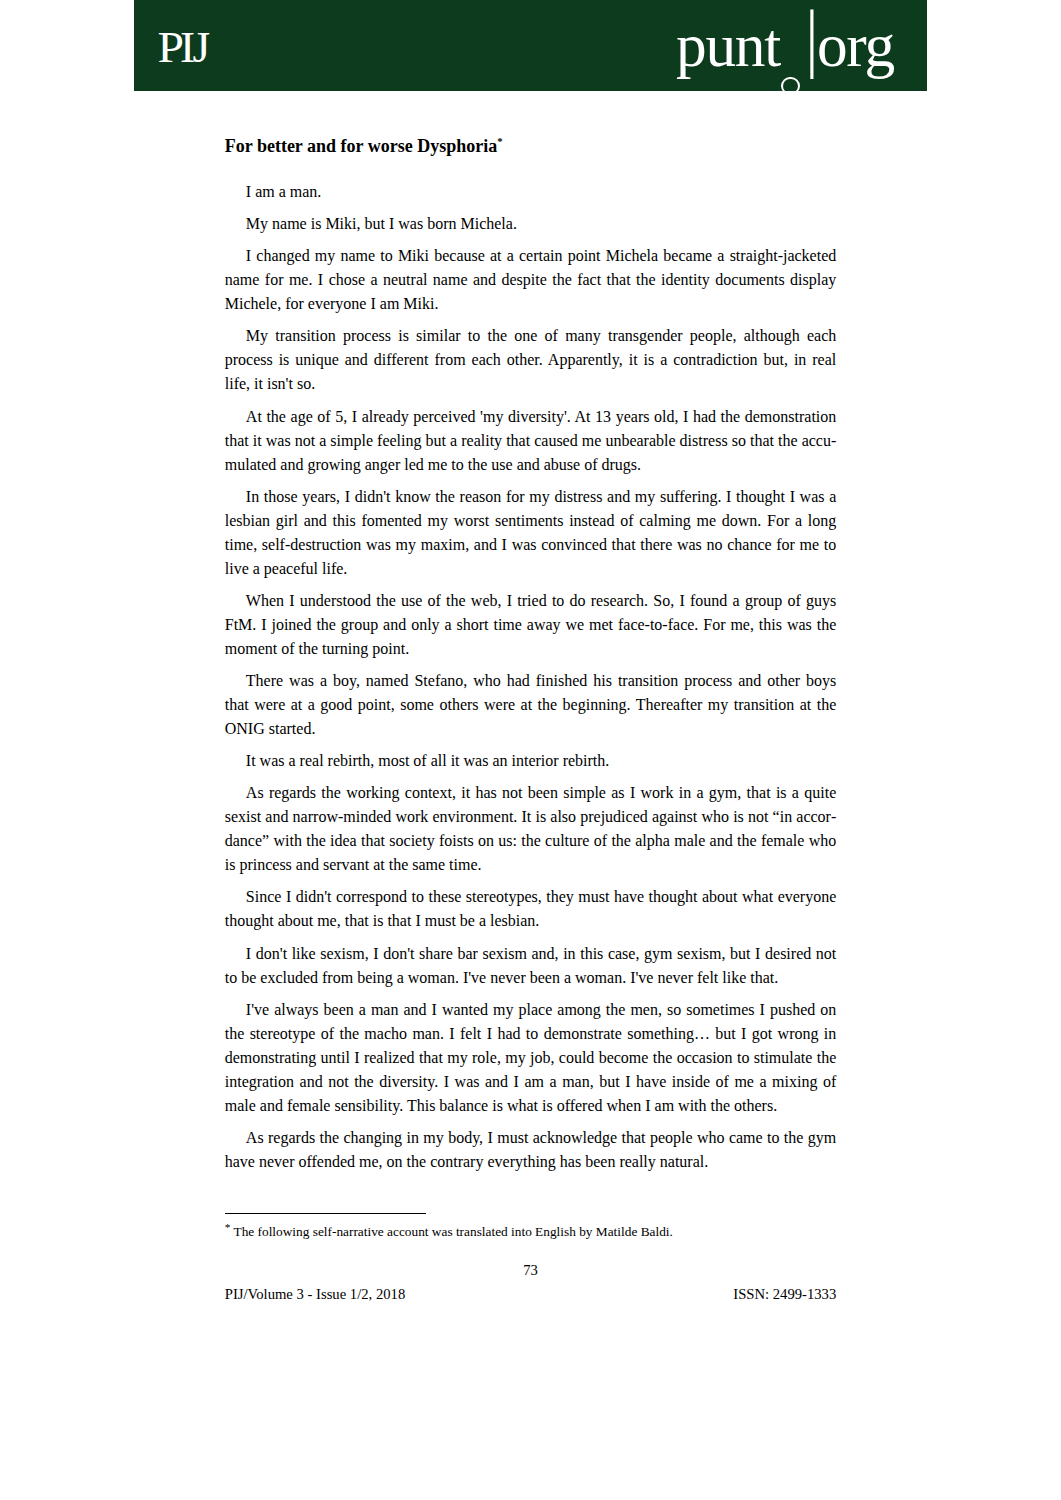PIJ
punt |org
For better and for worse Dysphoria*
I am a man.
My name is Miki, but I was born Michela.
I changed my name to Miki because at a certain point Michela became a straight-jacketed name for me. I chose a neutral name and despite the fact that the identity documents display Michele, for everyone I am Miki.
My transition process is similar to the one of many transgender people, although each process is unique and different from each other. Apparently, it is a contradiction but, in real life, it isn't so.
At the age of 5, I already perceived 'my diversity'. At 13 years old, I had the demonstration that it was not a simple feeling but a reality that caused me unbearable distress so that the accumulated and growing anger led me to the use and abuse of drugs.
In those years, I didn't know the reason for my distress and my suffering. I thought I was a lesbian girl and this fomented my worst sentiments instead of calming me down. For a long time, self-destruction was my maxim, and I was convinced that there was no chance for me to live a peaceful life.
When I understood the use of the web, I tried to do research. So, I found a group of guys FtM. I joined the group and only a short time away we met face-to-face. For me, this was the moment of the turning point.
There was a boy, named Stefano, who had finished his transition process and other boys that were at a good point, some others were at the beginning. Thereafter my transition at the ONIG started.
It was a real rebirth, most of all it was an interior rebirth.
As regards the working context, it has not been simple as I work in a gym, that is a quite sexist and narrow-minded work environment. It is also prejudiced against who is not “in accordance” with the idea that society foists on us: the culture of the alpha male and the female who is princess and servant at the same time.
Since I didn't correspond to these stereotypes, they must have thought about what everyone thought about me, that is that I must be a lesbian.
I don't like sexism, I don't share bar sexism and, in this case, gym sexism, but I desired not to be excluded from being a woman. I've never been a woman. I've never felt like that.
I've always been a man and I wanted my place among the men, so sometimes I pushed on the stereotype of the macho man. I felt I had to demonstrate something… but I got wrong in demonstrating until I realized that my role, my job, could become the occasion to stimulate the integration and not the diversity. I was and I am a man, but I have inside of me a mixing of male and female sensibility. This balance is what is offered when I am with the others.
As regards the changing in my body, I must acknowledge that people who came to the gym have never offended me, on the contrary everything has been really natural.
* The following self-narrative account was translated into English by Matilde Baldi.
73
PIJ/Volume 3 - Issue 1/2, 2018 ISSN: 2499-1333